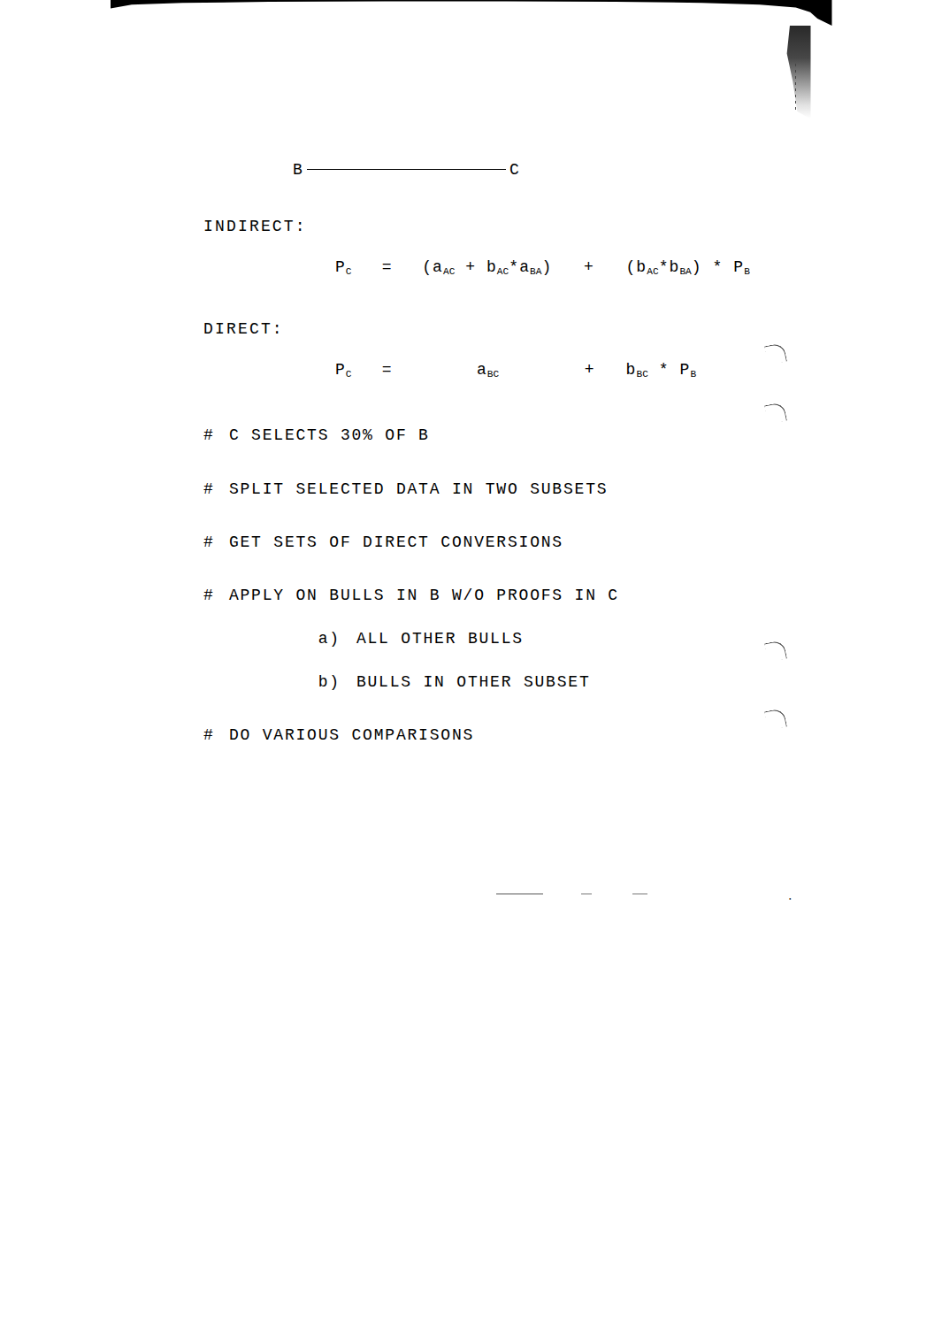B C
INDIRECT:
PC= (aAC + bAC*aBA) + (bAC*bBA) * PB
DIRECT:
PC= aBC+bBC * PB
#C SELECTS 30% OF B
#SPLIT SELECTED DATA IN TWO SUBSETS
#GET SETS OF DIRECT CONVERSIONS
#APPLY ON BULLS IN B W/O PROOFS IN C
a) ALL OTHER BULLS
b) BULLS IN OTHER SUBSET
#DO VARIOUS COMPARISONS
.